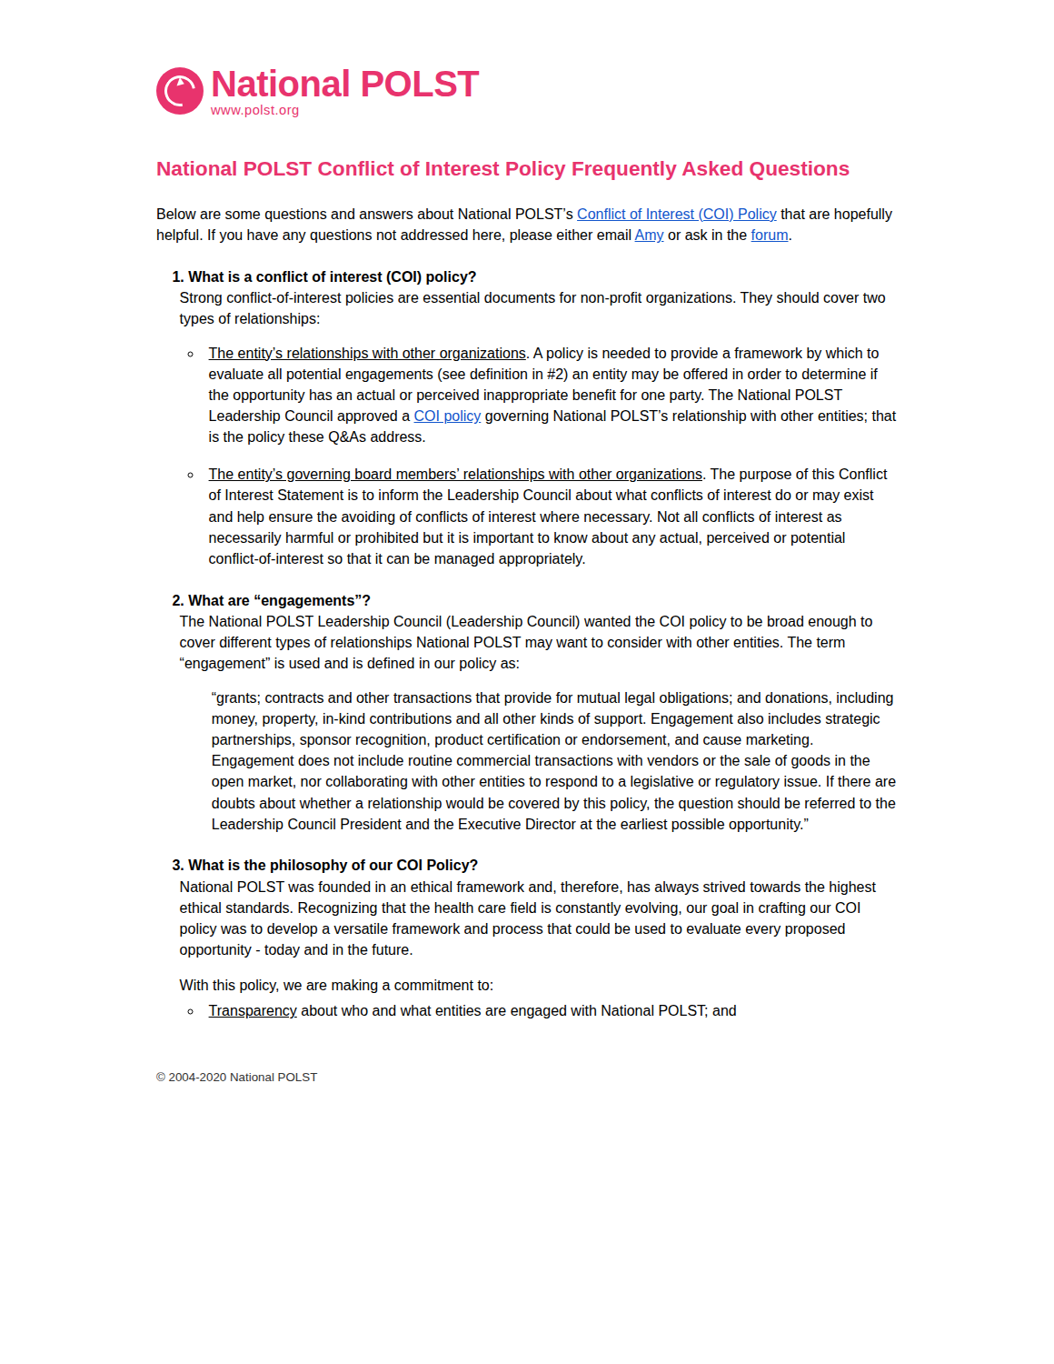National POLST
www.polst.org
National POLST Conflict of Interest Policy Frequently Asked Questions
Below are some questions and answers about National POLST’s Conflict of Interest (COI) Policy that are hopefully helpful. If you have any questions not addressed here, please either email Amy or ask in the forum.
What is a conflict of interest (COI) policy?
Strong conflict-of-interest policies are essential documents for non-profit organizations. They should cover two types of relationships:
The entity’s relationships with other organizations. A policy is needed to provide a framework by which to evaluate all potential engagements (see definition in #2) an entity may be offered in order to determine if the opportunity has an actual or perceived inappropriate benefit for one party. The National POLST Leadership Council approved a COI policy governing National POLST’s relationship with other entities; that is the policy these Q&As address.
The entity’s governing board members’ relationships with other organizations. The purpose of this Conflict of Interest Statement is to inform the Leadership Council about what conflicts of interest do or may exist and help ensure the avoiding of conflicts of interest where necessary. Not all conflicts of interest as necessarily harmful or prohibited but it is important to know about any actual, perceived or potential conflict-of-interest so that it can be managed appropriately.
What are “engagements”?
The National POLST Leadership Council (Leadership Council) wanted the COI policy to be broad enough to cover different types of relationships National POLST may want to consider with other entities. The term “engagement” is used and is defined in our policy as:
“grants; contracts and other transactions that provide for mutual legal obligations; and donations, including money, property, in-kind contributions and all other kinds of support. Engagement also includes strategic partnerships, sponsor recognition, product certification or endorsement, and cause marketing. Engagement does not include routine commercial transactions with vendors or the sale of goods in the open market, nor collaborating with other entities to respond to a legislative or regulatory issue. If there are doubts about whether a relationship would be covered by this policy, the question should be referred to the Leadership Council President and the Executive Director at the earliest possible opportunity.”
What is the philosophy of our COI Policy?
National POLST was founded in an ethical framework and, therefore, has always strived towards the highest ethical standards. Recognizing that the health care field is constantly evolving, our goal in crafting our COI policy was to develop a versatile framework and process that could be used to evaluate every proposed opportunity - today and in the future.
With this policy, we are making a commitment to:
Transparency about who and what entities are engaged with National POLST; and
© 2004-2020 National POLST